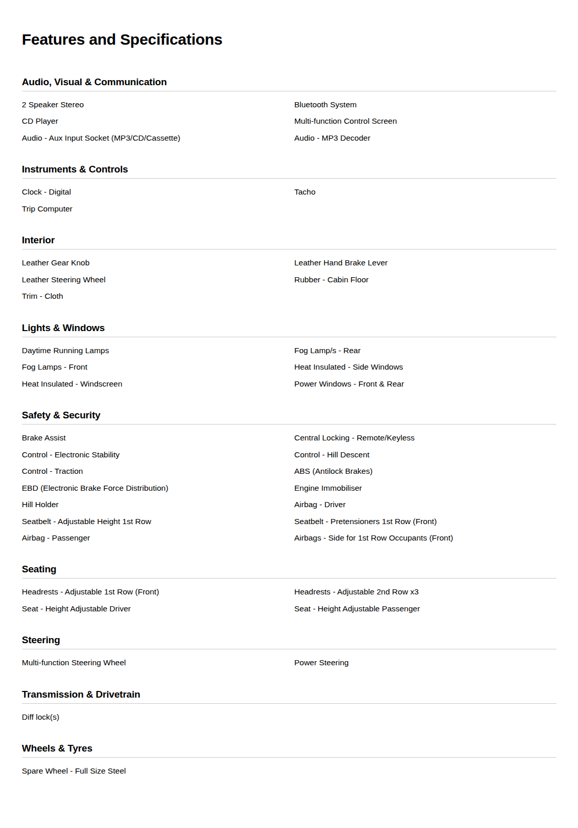Features and Specifications
Audio, Visual & Communication
| 2 Speaker Stereo | Bluetooth System |
| CD Player | Multi-function Control Screen |
| Audio - Aux Input Socket (MP3/CD/Cassette) | Audio - MP3 Decoder |
Instruments & Controls
| Clock - Digital | Tacho |
| Trip Computer | |
Interior
| Leather Gear Knob | Leather Hand Brake Lever |
| Leather Steering Wheel | Rubber - Cabin Floor |
| Trim - Cloth | |
Lights & Windows
| Daytime Running Lamps | Fog Lamp/s - Rear |
| Fog Lamps - Front | Heat Insulated - Side Windows |
| Heat Insulated - Windscreen | Power Windows - Front & Rear |
Safety & Security
| Brake Assist | Central Locking - Remote/Keyless |
| Control - Electronic Stability | Control - Hill Descent |
| Control - Traction | ABS (Antilock Brakes) |
| EBD (Electronic Brake Force Distribution) | Engine Immobiliser |
| Hill Holder | Airbag - Driver |
| Seatbelt - Adjustable Height 1st Row | Seatbelt - Pretensioners 1st Row (Front) |
| Airbag - Passenger | Airbags - Side for 1st Row Occupants (Front) |
Seating
| Headrests - Adjustable 1st Row (Front) | Headrests - Adjustable 2nd Row x3 |
| Seat - Height Adjustable Driver | Seat - Height Adjustable Passenger |
Steering
| Multi-function Steering Wheel | Power Steering |
Transmission & Drivetrain
| Diff lock(s) | |
Wheels & Tyres
| Spare Wheel - Full Size Steel | |